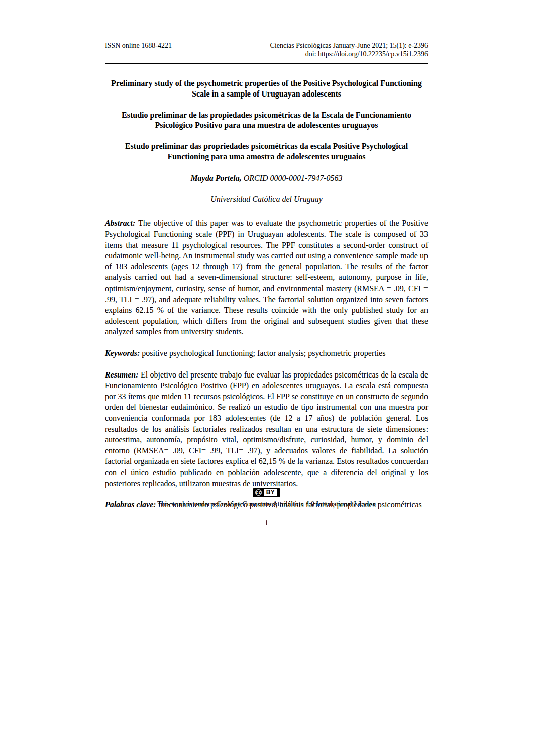ISSN online 1688-4221
Ciencias Psicológicas January-June 2021; 15(1): e-2396
doi: https://doi.org/10.22235/cp.v15i1.2396
Preliminary study of the psychometric properties of the Positive Psychological Functioning Scale in a sample of Uruguayan adolescents
Estudio preliminar de las propiedades psicométricas de la Escala de Funcionamiento Psicológico Positivo para una muestra de adolescentes uruguayos
Estudo preliminar das propriedades psicométricas da escala Positive Psychological Functioning para uma amostra de adolescentes uruguaios
Mayda Portela, ORCID 0000-0001-7947-0563
Universidad Católica del Uruguay
Abstract: The objective of this paper was to evaluate the psychometric properties of the Positive Psychological Functioning scale (PPF) in Uruguayan adolescents. The scale is composed of 33 items that measure 11 psychological resources. The PPF constitutes a second-order construct of eudaimonic well-being. An instrumental study was carried out using a convenience sample made up of 183 adolescents (ages 12 through 17) from the general population. The results of the factor analysis carried out had a seven-dimensional structure: self-esteem, autonomy, purpose in life, optimism/enjoyment, curiosity, sense of humor, and environmental mastery (RMSEA = .09, CFI = .99, TLI = .97), and adequate reliability values. The factorial solution organized into seven factors explains 62.15 % of the variance. These results coincide with the only published study for an adolescent population, which differs from the original and subsequent studies given that these analyzed samples from university students.
Keywords: positive psychological functioning; factor analysis; psychometric properties
Resumen: El objetivo del presente trabajo fue evaluar las propiedades psicométricas de la escala de Funcionamiento Psicológico Positivo (FPP) en adolescentes uruguayos. La escala está compuesta por 33 ítems que miden 11 recursos psicológicos. El FPP se constituye en un constructo de segundo orden del bienestar eudaimónico. Se realizó un estudio de tipo instrumental con una muestra por conveniencia conformada por 183 adolescentes (de 12 a 17 años) de población general. Los resultados de los análisis factoriales realizados resultan en una estructura de siete dimensiones: autoestima, autonomía, propósito vital, optimismo/disfrute, curiosidad, humor, y dominio del entorno (RMSEA= .09, CFI= .99, TLI= .97), y adecuados valores de fiabilidad. La solución factorial organizada en siete factores explica el 62,15 % de la varianza. Estos resultados concuerdan con el único estudio publicado en población adolescente, que a diferencia del original y los posteriores replicados, utilizaron muestras de universitarios.
Palabras clave: funcionamiento psicológico positivo; análisis factorial; propiedades psicométricas
cc BY
This work is under a Creative Commons Attribution 4.0 International License
1